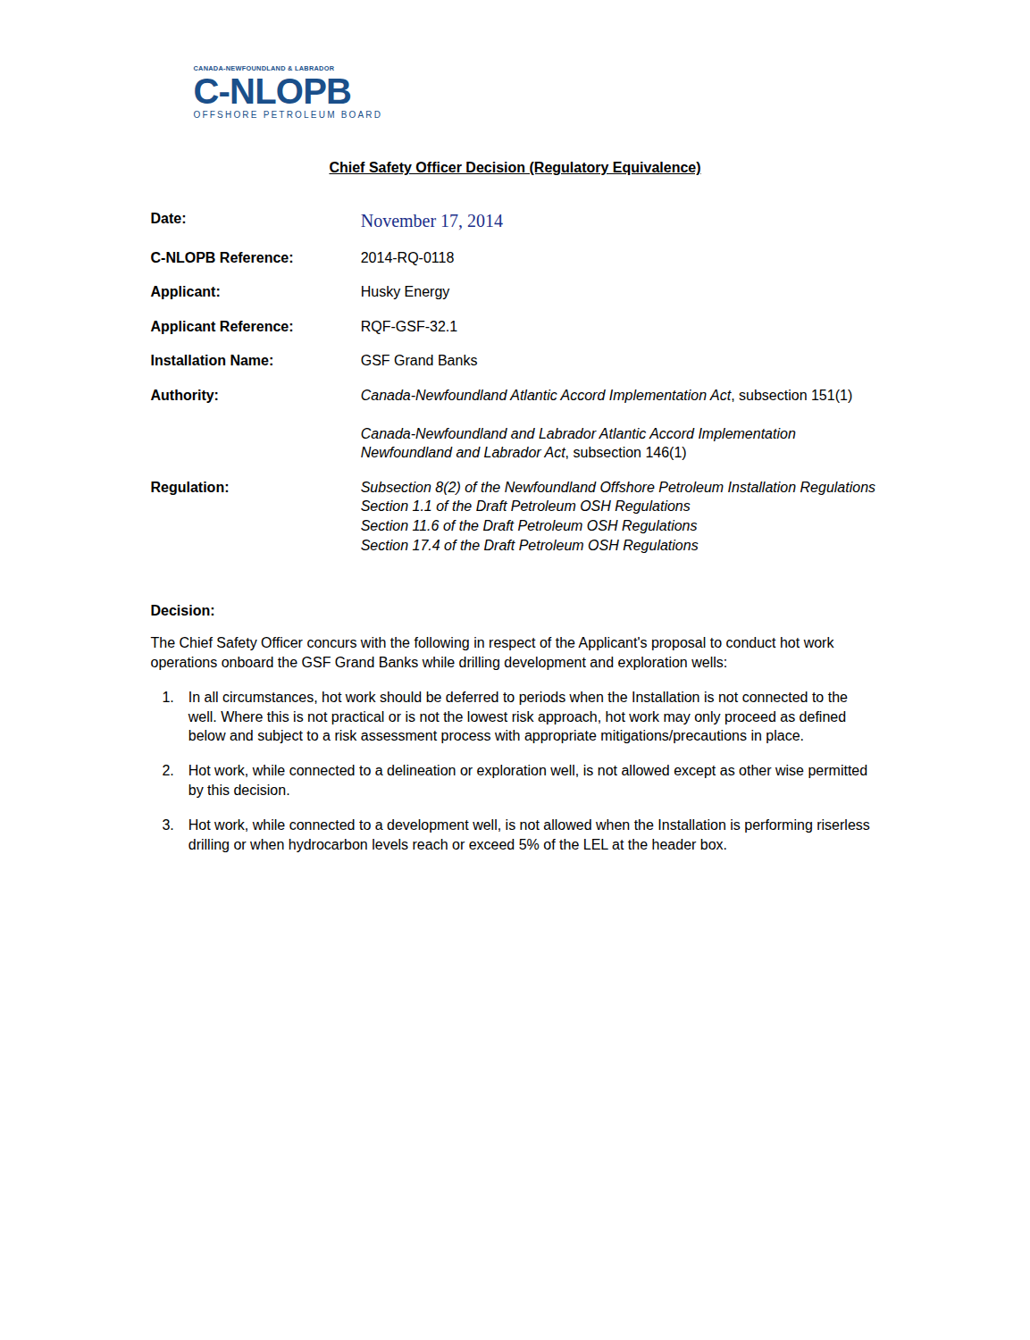CANADA-NEWFOUNDLAND & LABRADOR
C-NLOPB
OFFSHORE PETROLEUM BOARD
Chief Safety Officer Decision (Regulatory Equivalence)
| Date: | November 17, 2014 |
| C-NLOPB Reference: | 2014-RQ-0118 |
| Applicant: | Husky Energy |
| Applicant Reference: | RQF-GSF-32.1 |
| Installation Name: | GSF Grand Banks |
| Authority: | Canada-Newfoundland Atlantic Accord Implementation Act , subsection 151(1) Canada-Newfoundland and Labrador Atlantic Accord Implementation Newfoundland and Labrador Act , subsection 146(1) |
| Regulation: | Subsection 8(2) of the Newfoundland Offshore Petroleum Installation Regulations Section 1.1 of the Draft Petroleum OSH Regulations Section 11.6 of the Draft Petroleum OSH Regulations Section 17.4 of the Draft Petroleum OSH Regulations |
Decision:
The Chief Safety Officer concurs with the following in respect of the Applicant's proposal to conduct hot work operations onboard the GSF Grand Banks while drilling development and exploration wells:
In all circumstances, hot work should be deferred to periods when the Installation is not connected to the well. Where this is not practical or is not the lowest risk approach, hot work may only proceed as defined below and subject to a risk assessment process with appropriate mitigations/precautions in place.
Hot work, while connected to a delineation or exploration well, is not allowed except as other wise permitted by this decision.
Hot work, while connected to a development well, is not allowed when the Installation is performing riserless drilling or when hydrocarbon levels reach or exceed 5% of the LEL at the header box.